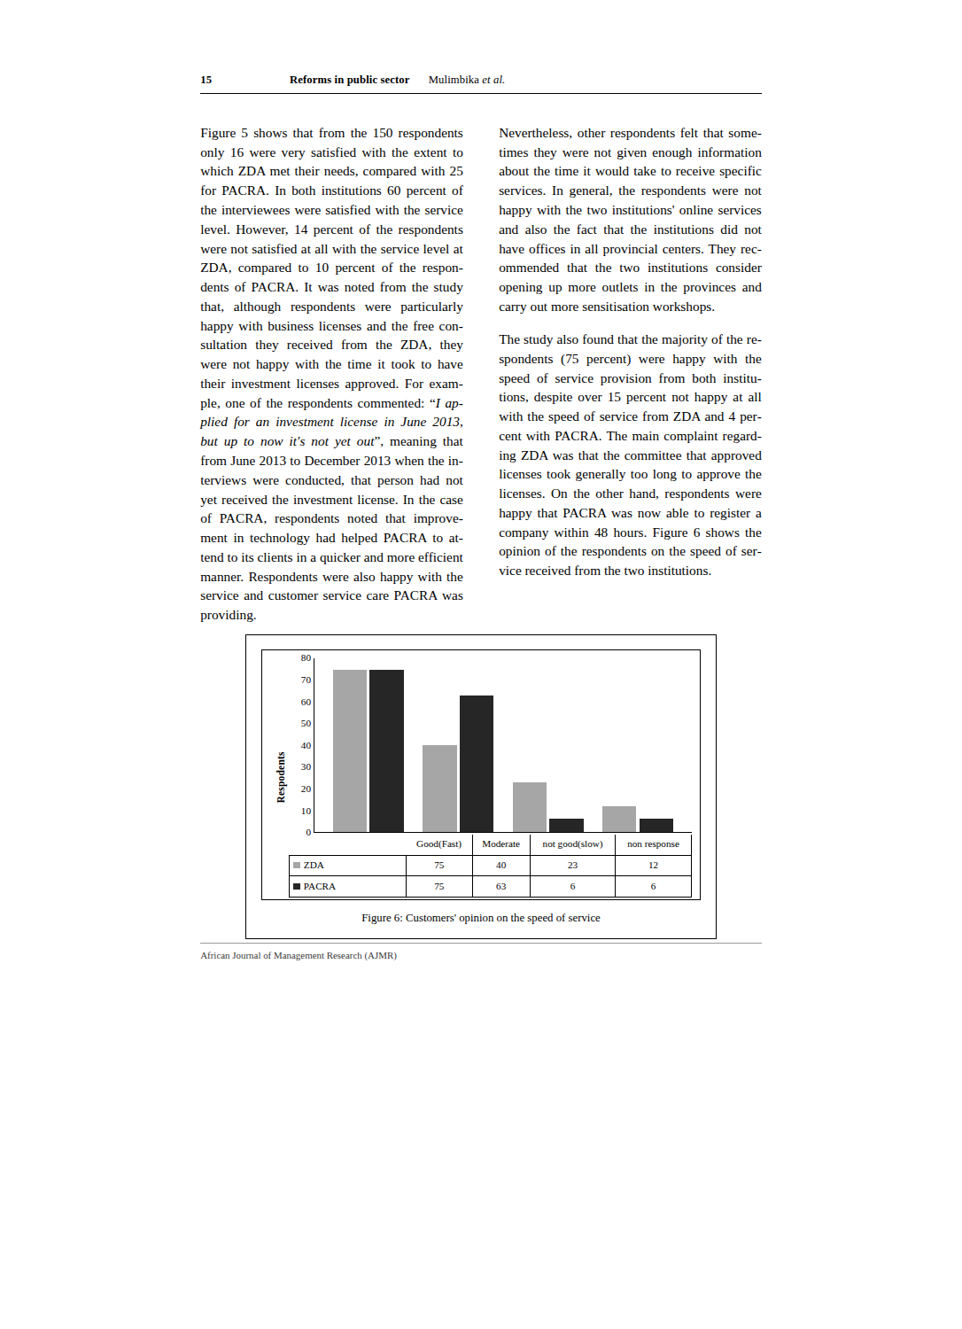15
Reforms in public sector
Mulimbika et al.
Figure 5 shows that from the 150 respondents only 16 were very satisfied with the extent to which ZDA met their needs, compared with 25 for PACRA. In both institutions 60 percent of the interviewees were satisfied with the service level. However, 14 percent of the respondents were not satisfied at all with the service level at ZDA, compared to 10 percent of the respondents of PACRA. It was noted from the study that, although respondents were particularly happy with business licenses and the free consultation they received from the ZDA, they were not happy with the time it took to have their investment licenses approved. For example, one of the respondents commented: “I applied for an investment license in June 2013, but up to now it's not yet out”, meaning that from June 2013 to December 2013 when the interviews were conducted, that person had not yet received the investment license. In the case of PACRA, respondents noted that improvement in technology had helped PACRA to attend to its clients in a quicker and more efficient manner. Respondents were also happy with the service and customer service care PACRA was providing.
Nevertheless, other respondents felt that sometimes they were not given enough information about the time it would take to receive specific services. In general, the respondents were not happy with the two institutions' online services and also the fact that the institutions did not have offices in all provincial centers. They recommended that the two institutions consider opening up more outlets in the provinces and carry out more sensitisation workshops.
The study also found that the majority of the respondents (75 percent) were happy with the speed of service provision from both institutions, despite over 15 percent not happy at all with the speed of service from ZDA and 4 percent with PACRA. The main complaint regarding ZDA was that the committee that approved licenses took generally too long to approve the licenses. On the other hand, respondents were happy that PACRA was now able to register a company within 48 hours. Figure 6 shows the opinion of the respondents on the speed of service received from the two institutions.
Respodents
80 70 60 50 40 30 20 10 0
| | Good(Fast) | Moderate | not good(slow) | non response |
| ZDA | 75 | 40 | 23 | 12 |
| PACRA | 75 | 63 | 6 | 6 |
Figure 6: Customers' opinion on the speed of service
African Journal of Management Research (AJMR)